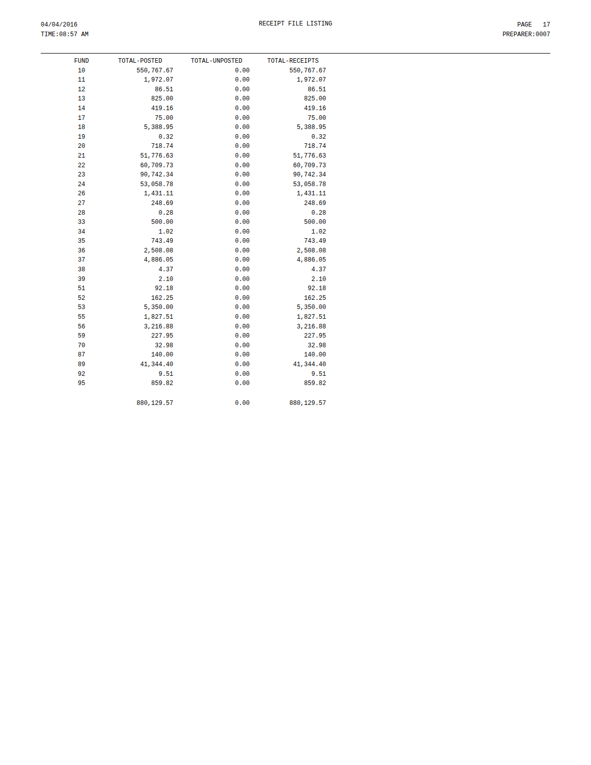04/04/2016
TIME:08:57 AM
RECEIPT FILE LISTING
PAGE 17
PREPARER:0007
| FUND | TOTAL-POSTED | TOTAL-UNPOSTED | TOTAL-RECEIPTS |
| --- | --- | --- | --- |
| 10 | 550,767.67 | 0.00 | 550,767.67 |
| 11 | 1,972.07 | 0.00 | 1,972.07 |
| 12 | 86.51 | 0.00 | 86.51 |
| 13 | 825.00 | 0.00 | 825.00 |
| 14 | 419.16 | 0.00 | 419.16 |
| 17 | 75.00 | 0.00 | 75.00 |
| 18 | 5,388.95 | 0.00 | 5,388.95 |
| 19 | 0.32 | 0.00 | 0.32 |
| 20 | 718.74 | 0.00 | 718.74 |
| 21 | 51,776.63 | 0.00 | 51,776.63 |
| 22 | 60,709.73 | 0.00 | 60,709.73 |
| 23 | 90,742.34 | 0.00 | 90,742.34 |
| 24 | 53,058.78 | 0.00 | 53,058.78 |
| 26 | 1,431.11 | 0.00 | 1,431.11 |
| 27 | 248.69 | 0.00 | 248.69 |
| 28 | 0.28 | 0.00 | 0.28 |
| 33 | 500.00 | 0.00 | 500.00 |
| 34 | 1.02 | 0.00 | 1.02 |
| 35 | 743.49 | 0.00 | 743.49 |
| 36 | 2,508.08 | 0.00 | 2,508.08 |
| 37 | 4,886.05 | 0.00 | 4,886.05 |
| 38 | 4.37 | 0.00 | 4.37 |
| 39 | 2.10 | 0.00 | 2.10 |
| 51 | 92.18 | 0.00 | 92.18 |
| 52 | 162.25 | 0.00 | 162.25 |
| 53 | 5,350.00 | 0.00 | 5,350.00 |
| 55 | 1,827.51 | 0.00 | 1,827.51 |
| 56 | 3,216.88 | 0.00 | 3,216.88 |
| 59 | 227.95 | 0.00 | 227.95 |
| 70 | 32.98 | 0.00 | 32.98 |
| 87 | 140.00 | 0.00 | 140.00 |
| 89 | 41,344.40 | 0.00 | 41,344.40 |
| 92 | 9.51 | 0.00 | 9.51 |
| 95 | 859.82 | 0.00 | 859.82 |
| | 880,129.57 | 0.00 | 880,129.57 |